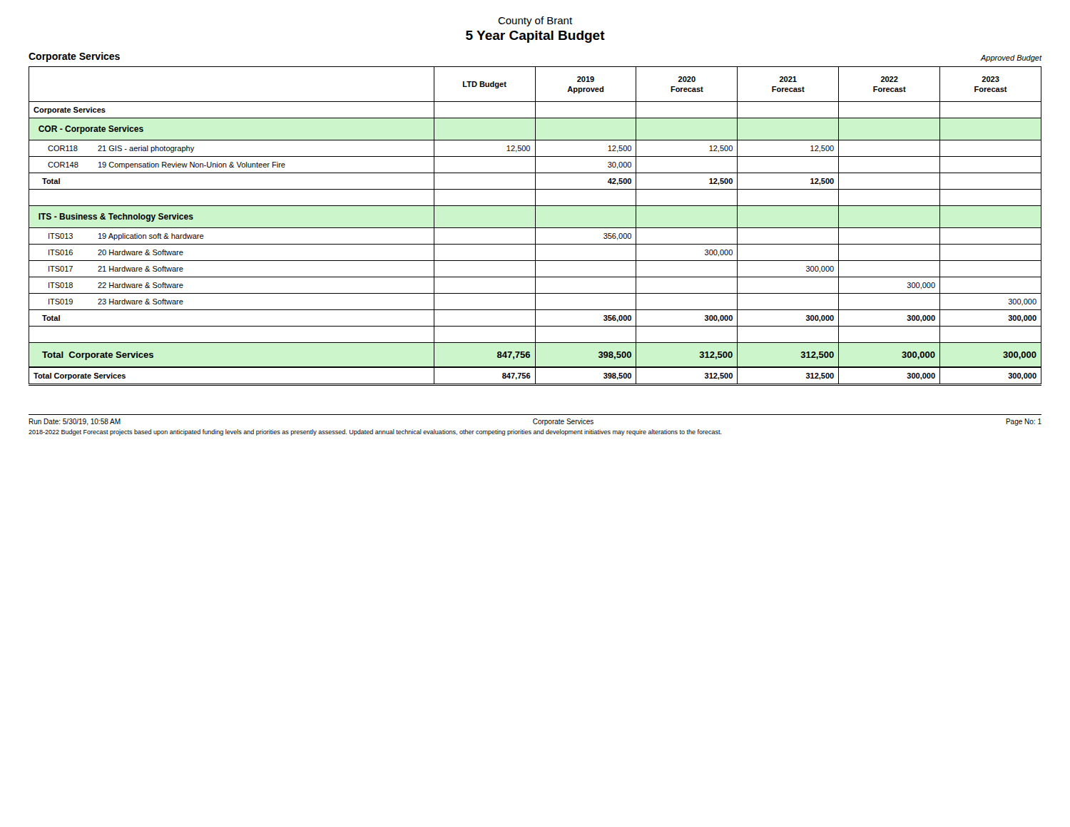County of Brant
5 Year Capital Budget
Corporate Services
Approved Budget
| | LTD Budget | 2019 Approved | 2020 Forecast | 2021 Forecast | 2022 Forecast | 2023 Forecast |
| --- | --- | --- | --- | --- | --- | --- |
| Corporate Services | | | | | | |
| COR - Corporate Services | | | | | | |
| COR118 21 GIS - aerial photography | 12,500 | 12,500 | 12,500 | 12,500 | | |
| COR148 19 Compensation Review Non-Union & Volunteer Fire | | 30,000 | | | | |
| Total | | 42,500 | 12,500 | 12,500 | | |
| ITS - Business & Technology Services | | | | | | |
| ITS013 19 Application soft & hardware | | 356,000 | | | | |
| ITS016 20 Hardware & Software | | | 300,000 | | | |
| ITS017 21 Hardware & Software | | | | 300,000 | | |
| ITS018 22 Hardware & Software | | | | | 300,000 | |
| ITS019 23 Hardware & Software | | | | | | 300,000 |
| Total | | 356,000 | 300,000 | 300,000 | 300,000 | 300,000 |
| Total Corporate Services | 847,756 | 398,500 | 312,500 | 312,500 | 300,000 | 300,000 |
| Total Corporate Services | 847,756 | 398,500 | 312,500 | 312,500 | 300,000 | 300,000 |
Run Date: 5/30/19, 10:58 AM
Corporate Services
Page No: 1
2018-2022 Budget Forecast projects based upon anticipated funding levels and priorities as presently assessed. Updated annual technical evaluations, other competing priorities and development initiatives may require alterations to the forecast.